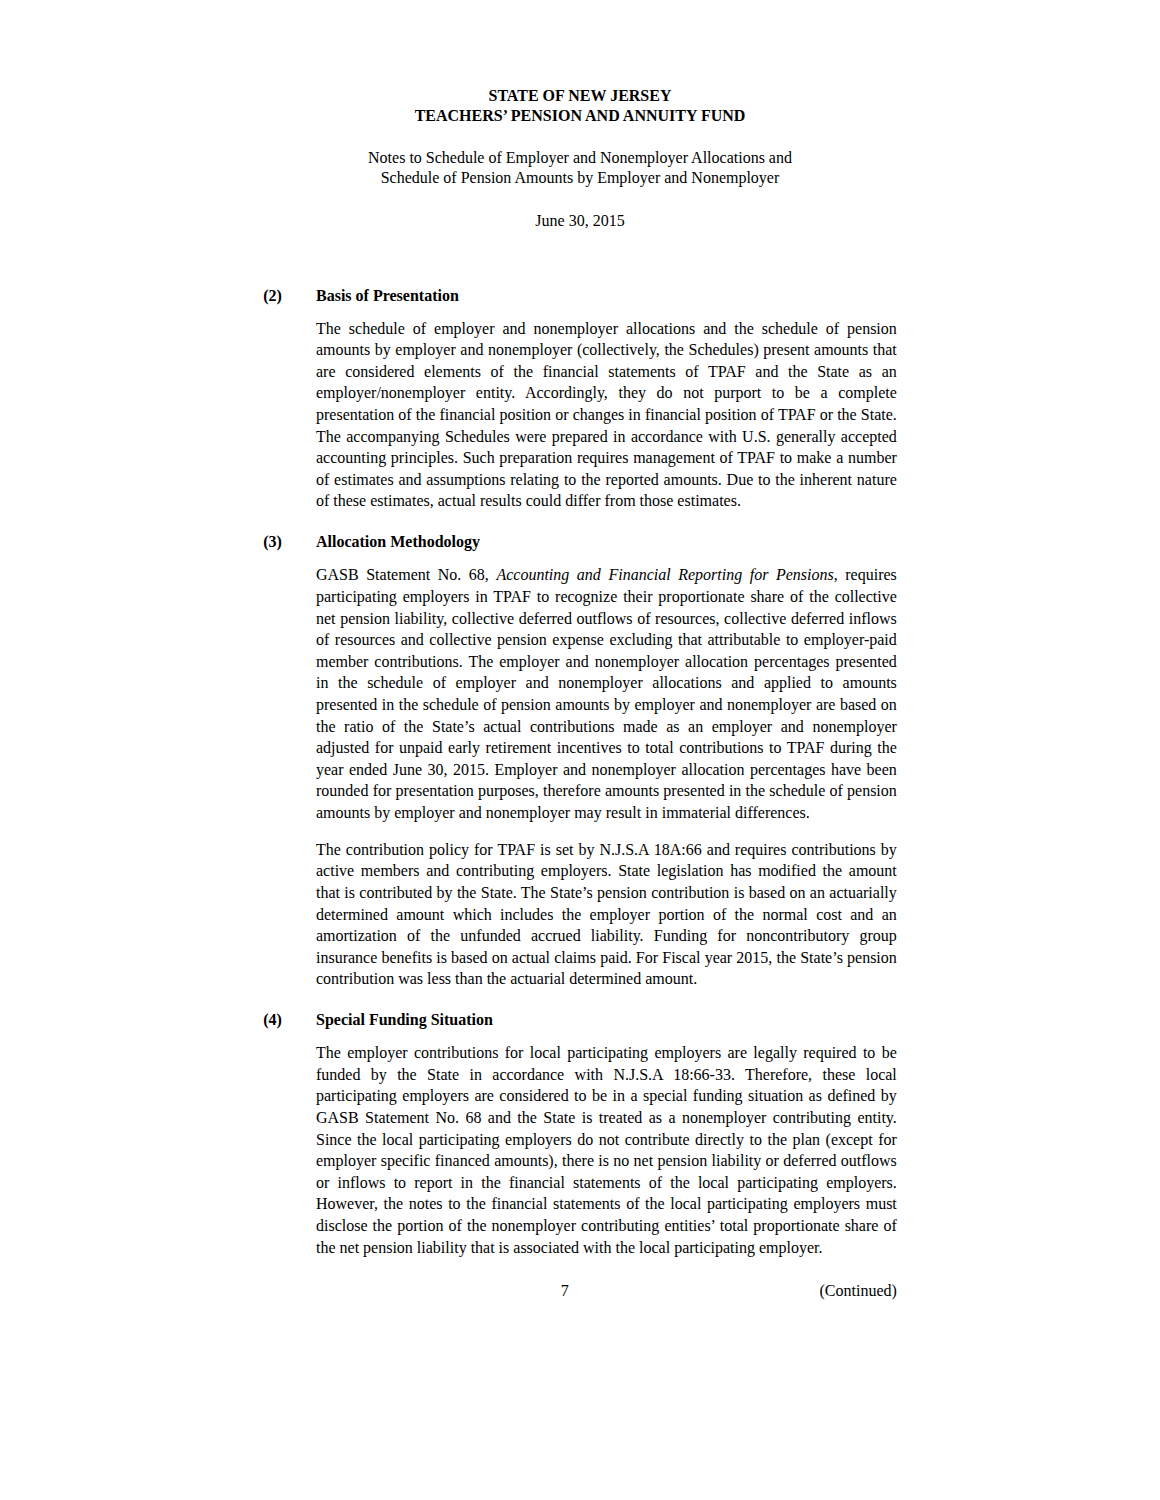State of New Jersey
Teachers’ Pension and Annuity Fund
Notes to Schedule of Employer and Nonemployer Allocations and
Schedule of Pension Amounts by Employer and Nonemployer
June 30, 2015
(2)
Basis of Presentation
The schedule of employer and nonemployer allocations and the schedule of pension amounts by employer and nonemployer (collectively, the Schedules) present amounts that are considered elements of the financial statements of TPAF and the State as an employer/nonemployer entity. Accordingly, they do not purport to be a complete presentation of the financial position or changes in financial position of TPAF or the State. The accompanying Schedules were prepared in accordance with U.S. generally accepted accounting principles. Such preparation requires management of TPAF to make a number of estimates and assumptions relating to the reported amounts. Due to the inherent nature of these estimates, actual results could differ from those estimates.
(3)
Allocation Methodology
GASB Statement No. 68, Accounting and Financial Reporting for Pensions, requires participating employers in TPAF to recognize their proportionate share of the collective net pension liability, collective deferred outflows of resources, collective deferred inflows of resources and collective pension expense excluding that attributable to employer-paid member contributions. The employer and nonemployer allocation percentages presented in the schedule of employer and nonemployer allocations and applied to amounts presented in the schedule of pension amounts by employer and nonemployer are based on the ratio of the State’s actual contributions made as an employer and nonemployer adjusted for unpaid early retirement incentives to total contributions to TPAF during the year ended June 30, 2015. Employer and nonemployer allocation percentages have been rounded for presentation purposes, therefore amounts presented in the schedule of pension amounts by employer and nonemployer may result in immaterial differences.
The contribution policy for TPAF is set by N.J.S.A 18A:66 and requires contributions by active members and contributing employers. State legislation has modified the amount that is contributed by the State. The State’s pension contribution is based on an actuarially determined amount which includes the employer portion of the normal cost and an amortization of the unfunded accrued liability. Funding for noncontributory group insurance benefits is based on actual claims paid. For Fiscal year 2015, the State’s pension contribution was less than the actuarial determined amount.
(4)
Special Funding Situation
The employer contributions for local participating employers are legally required to be funded by the State in accordance with N.J.S.A 18:66-33. Therefore, these local participating employers are considered to be in a special funding situation as defined by GASB Statement No. 68 and the State is treated as a nonemployer contributing entity. Since the local participating employers do not contribute directly to the plan (except for employer specific financed amounts), there is no net pension liability or deferred outflows or inflows to report in the financial statements of the local participating employers. However, the notes to the financial statements of the local participating employers must disclose the portion of the nonemployer contributing entities’ total proportionate share of the net pension liability that is associated with the local participating employer.
7 (Continued)